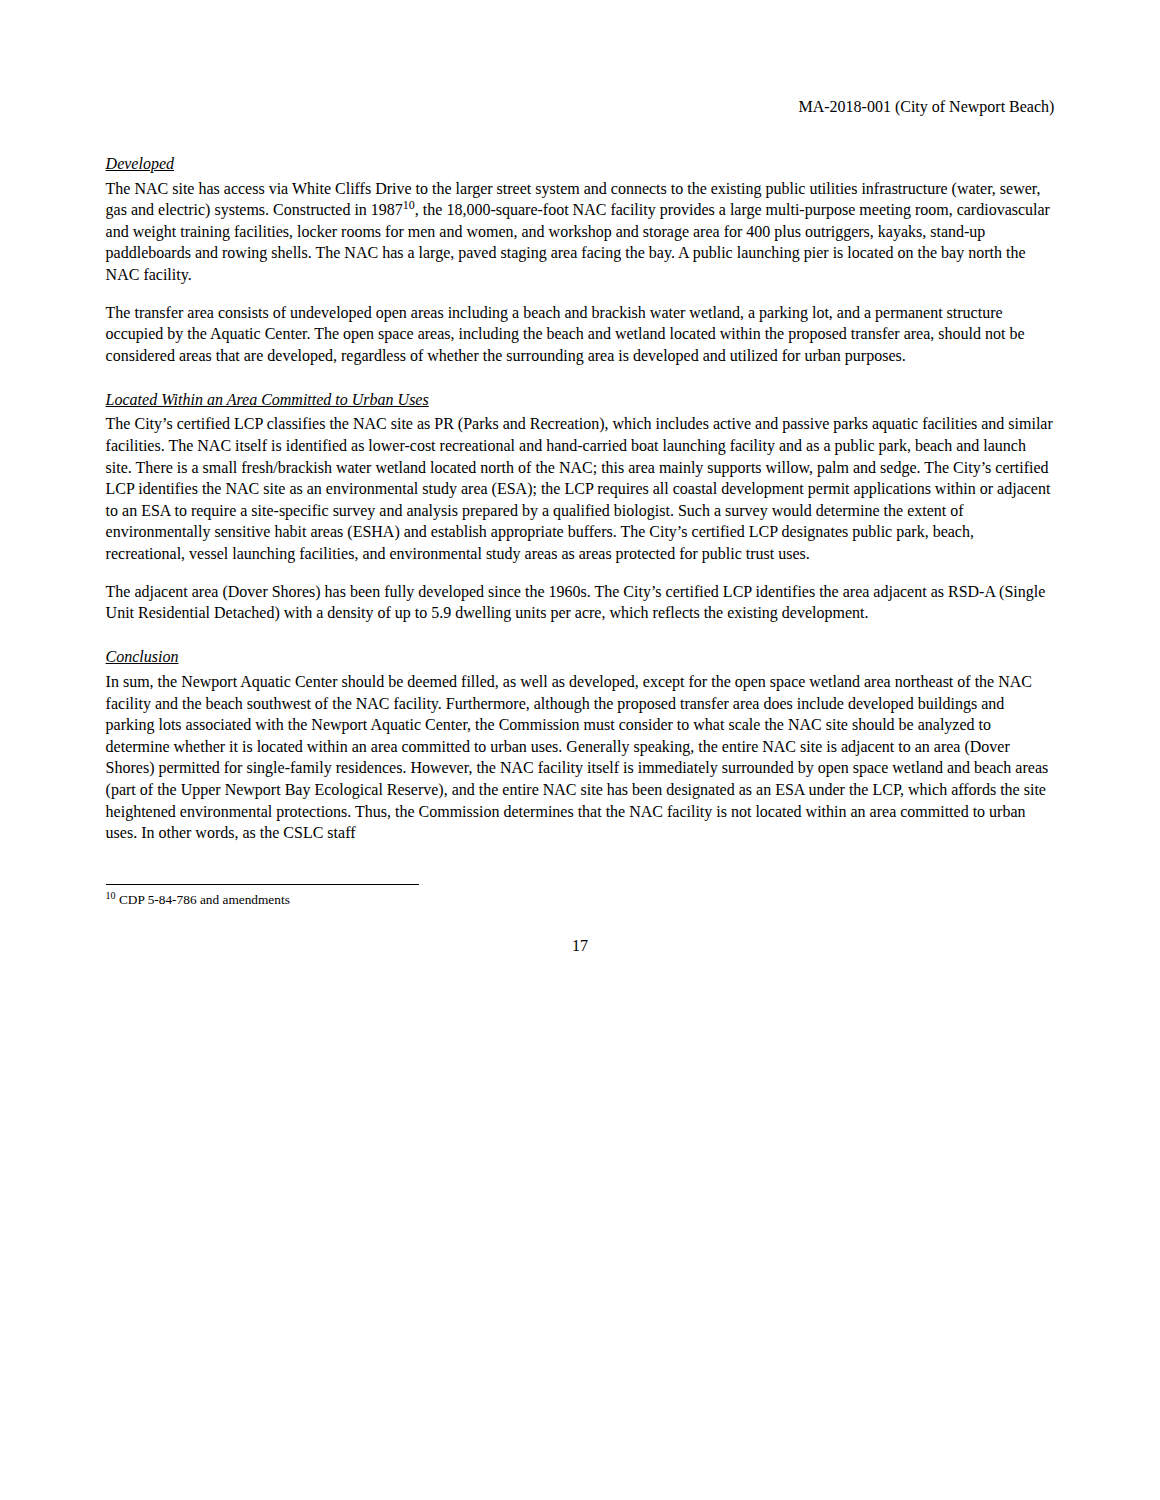MA-2018-001 (City of Newport Beach)
Developed
The NAC site has access via White Cliffs Drive to the larger street system and connects to the existing public utilities infrastructure (water, sewer, gas and electric) systems. Constructed in 198710, the 18,000-square-foot NAC facility provides a large multi-purpose meeting room, cardiovascular and weight training facilities, locker rooms for men and women, and workshop and storage area for 400 plus outriggers, kayaks, stand-up paddleboards and rowing shells. The NAC has a large, paved staging area facing the bay. A public launching pier is located on the bay north the NAC facility.
The transfer area consists of undeveloped open areas including a beach and brackish water wetland, a parking lot, and a permanent structure occupied by the Aquatic Center. The open space areas, including the beach and wetland located within the proposed transfer area, should not be considered areas that are developed, regardless of whether the surrounding area is developed and utilized for urban purposes.
Located Within an Area Committed to Urban Uses
The City’s certified LCP classifies the NAC site as PR (Parks and Recreation), which includes active and passive parks aquatic facilities and similar facilities. The NAC itself is identified as lower-cost recreational and hand-carried boat launching facility and as a public park, beach and launch site. There is a small fresh/brackish water wetland located north of the NAC; this area mainly supports willow, palm and sedge. The City’s certified LCP identifies the NAC site as an environmental study area (ESA); the LCP requires all coastal development permit applications within or adjacent to an ESA to require a site-specific survey and analysis prepared by a qualified biologist. Such a survey would determine the extent of environmentally sensitive habit areas (ESHA) and establish appropriate buffers. The City’s certified LCP designates public park, beach, recreational, vessel launching facilities, and environmental study areas as areas protected for public trust uses.
The adjacent area (Dover Shores) has been fully developed since the 1960s. The City’s certified LCP identifies the area adjacent as RSD-A (Single Unit Residential Detached) with a density of up to 5.9 dwelling units per acre, which reflects the existing development.
Conclusion
In sum, the Newport Aquatic Center should be deemed filled, as well as developed, except for the open space wetland area northeast of the NAC facility and the beach southwest of the NAC facility. Furthermore, although the proposed transfer area does include developed buildings and parking lots associated with the Newport Aquatic Center, the Commission must consider to what scale the NAC site should be analyzed to determine whether it is located within an area committed to urban uses. Generally speaking, the entire NAC site is adjacent to an area (Dover Shores) permitted for single-family residences. However, the NAC facility itself is immediately surrounded by open space wetland and beach areas (part of the Upper Newport Bay Ecological Reserve), and the entire NAC site has been designated as an ESA under the LCP, which affords the site heightened environmental protections. Thus, the Commission determines that the NAC facility is not located within an area committed to urban uses. In other words, as the CSLC staff
10 CDP 5-84-786 and amendments
17